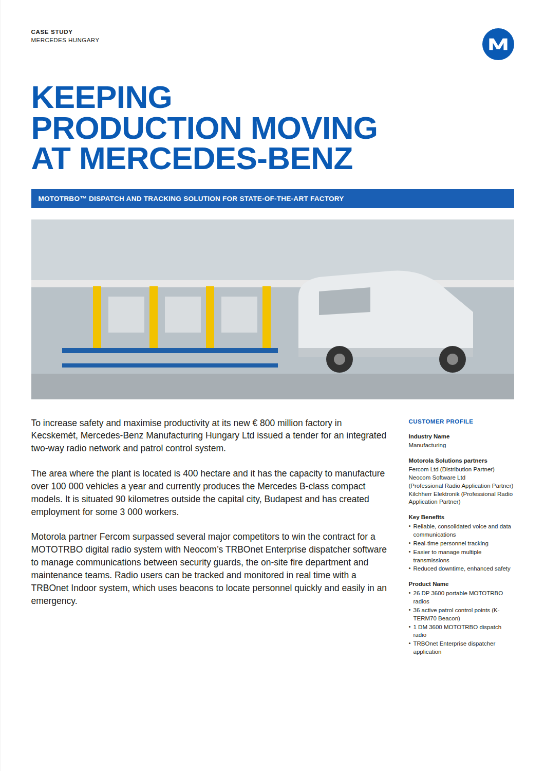Case Study Mercedes Hungary
Keeping
Production Moving
at Mercedes-Benz
MOTOTRBO™ Dispatch and Tracking Solution for State-of-the-Art Factory
To increase safety and maximise productivity at its new € 800 million factory in Kecskemét, Mercedes-Benz Manufacturing Hungary Ltd issued a tender for an integrated two-way radio network and patrol control system.
The area where the plant is located is 400 hectare and it has the capacity to manufacture over 100 000 vehicles a year and currently produces the Mercedes B-class compact models. It is situated 90 kilometres outside the capital city, Budapest and has created employment for some 3 000 workers.
Motorola partner Fercom surpassed several major competitors to win the contract for a MOTOTRBO digital radio system with Neocom’s TRBOnet Enterprise dispatcher software to manage communications between security guards, the on-site fire department and maintenance teams. Radio users can be tracked and monitored in real time with a TRBOnet Indoor system, which uses beacons to locate personnel quickly and easily in an emergency.
Customer Profile
Industry Name
Manufacturing
Motorola Solutions partners
Fercom Ltd (Distribution Partner)
Neocom Software Ltd
(Professional Radio Application Partner)
Kilchherr Elektronik (Professional Radio Application Partner)
Key Benefits
Reliable, consolidated voice and data communications
Real-time personnel tracking
Easier to manage multiple transmissions
Reduced downtime, enhanced safety
Product Name
26 DP 3600 portable MOTOTRBO radios
36 active patrol control points (K-TERM70 Beacon)
1 DM 3600 MOTOTRBO dispatch radio
TRBOnet Enterprise dispatcher application